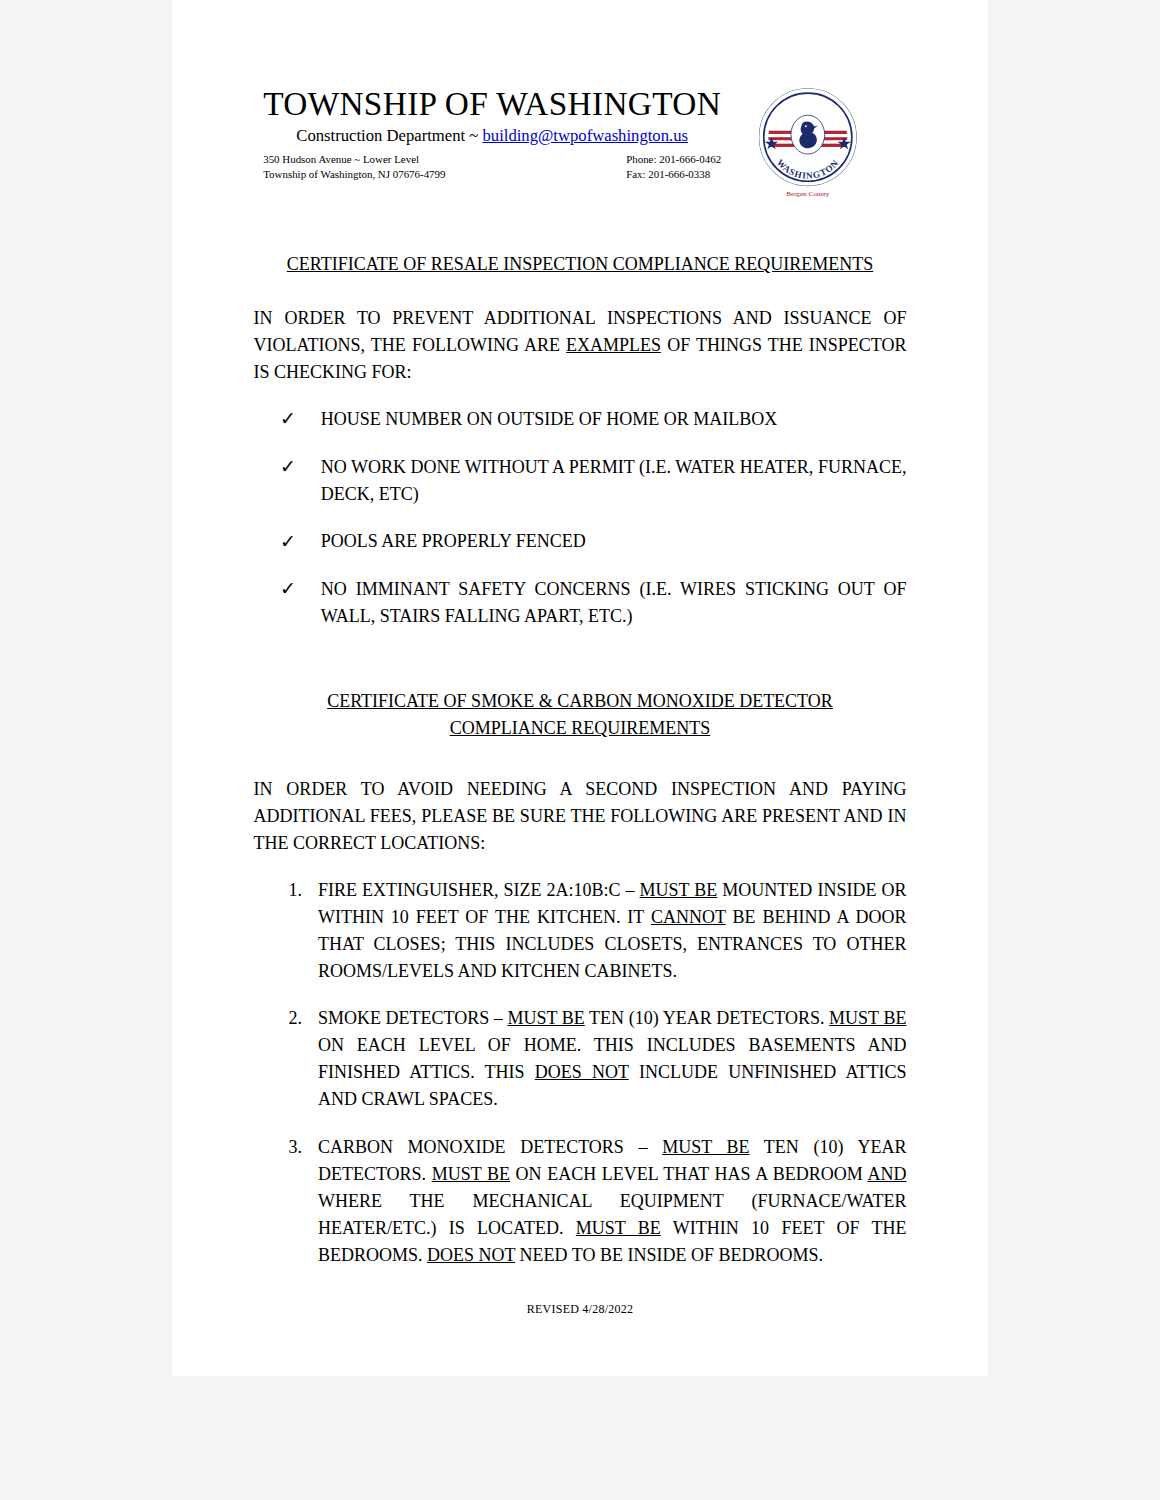TOWNSHIP OF WASHINGTON
Construction Department ~ building@twpofwashington.us
350 Hudson Avenue ~ Lower Level
Township of Washington, NJ 07676-4799
Phone: 201-666-0462
Fax: 201-666-0338
Township of Washington, Bergen County seal TOWNSHIP OF WASHINGTON Bergen County
CERTIFICATE OF RESALE INSPECTION COMPLIANCE REQUIREMENTS
IN ORDER TO PREVENT ADDITIONAL INSPECTIONS AND ISSUANCE OF VIOLATIONS, THE FOLLOWING ARE EXAMPLES OF THINGS THE INSPECTOR IS CHECKING FOR:
HOUSE NUMBER ON OUTSIDE OF HOME OR MAILBOX
NO WORK DONE WITHOUT A PERMIT (I.E. WATER HEATER, FURNACE, DECK, ETC)
POOLS ARE PROPERLY FENCED
NO IMMINANT SAFETY CONCERNS (I.E. WIRES STICKING OUT OF WALL, STAIRS FALLING APART, ETC.)
CERTIFICATE OF SMOKE & CARBON MONOXIDE DETECTOR
COMPLIANCE REQUIREMENTS
IN ORDER TO AVOID NEEDING A SECOND INSPECTION AND PAYING ADDITIONAL FEES, PLEASE BE SURE THE FOLLOWING ARE PRESENT AND IN THE CORRECT LOCATIONS:
FIRE EXTINGUISHER, SIZE 2A:10B:C – MUST BE MOUNTED INSIDE OR WITHIN 10 FEET OF THE KITCHEN. IT CANNOT BE BEHIND A DOOR THAT CLOSES; THIS INCLUDES CLOSETS, ENTRANCES TO OTHER ROOMS/LEVELS AND KITCHEN CABINETS.
SMOKE DETECTORS – MUST BE TEN (10) YEAR DETECTORS. MUST BE ON EACH LEVEL OF HOME. THIS INCLUDES BASEMENTS AND FINISHED ATTICS. THIS DOES NOT INCLUDE UNFINISHED ATTICS AND CRAWL SPACES.
CARBON MONOXIDE DETECTORS – MUST BE TEN (10) YEAR DETECTORS. MUST BE ON EACH LEVEL THAT HAS A BEDROOM AND WHERE THE MECHANICAL EQUIPMENT (FURNACE/WATER HEATER/ETC.) IS LOCATED. MUST BE WITHIN 10 FEET OF THE BEDROOMS. DOES NOT NEED TO BE INSIDE OF BEDROOMS.
REVISED 4/28/2022